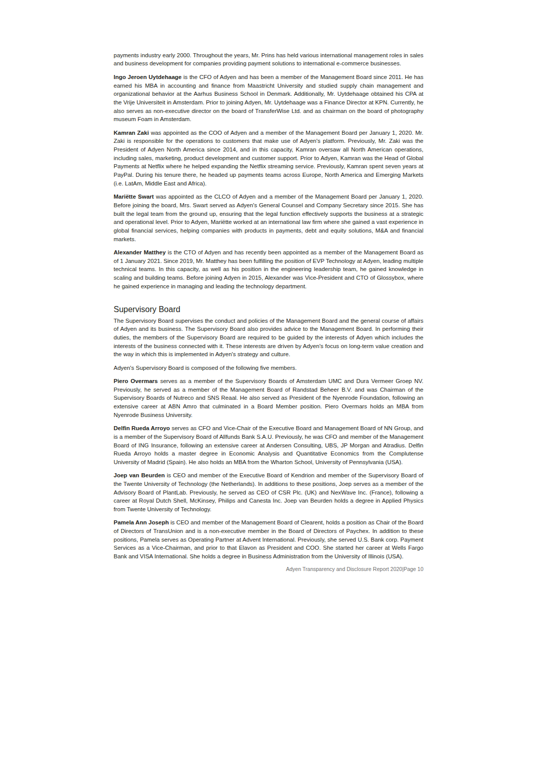payments industry early 2000. Throughout the years, Mr. Prins has held various international management roles in sales and business development for companies providing payment solutions to international e-commerce businesses.
Ingo Jeroen Uytdehaage is the CFO of Adyen and has been a member of the Management Board since 2011. He has earned his MBA in accounting and finance from Maastricht University and studied supply chain management and organizational behavior at the Aarhus Business School in Denmark. Additionally, Mr. Uytdehaage obtained his CPA at the Vrije Universiteit in Amsterdam. Prior to joining Adyen, Mr. Uytdehaage was a Finance Director at KPN. Currently, he also serves as non-executive director on the board of TransferWise Ltd. and as chairman on the board of photography museum Foam in Amsterdam.
Kamran Zaki was appointed as the COO of Adyen and a member of the Management Board per January 1, 2020. Mr. Zaki is responsible for the operations to customers that make use of Adyen's platform. Previously, Mr. Zaki was the President of Adyen North America since 2014, and in this capacity, Kamran oversaw all North American operations, including sales, marketing, product development and customer support. Prior to Adyen, Kamran was the Head of Global Payments at Netflix where he helped expanding the Netflix streaming service. Previously, Kamran spent seven years at PayPal. During his tenure there, he headed up payments teams across Europe, North America and Emerging Markets (i.e. LatAm, Middle East and Africa).
Mariëtte Swart was appointed as the CLCO of Adyen and a member of the Management Board per January 1, 2020. Before joining the board, Mrs. Swart served as Adyen's General Counsel and Company Secretary since 2015. She has built the legal team from the ground up, ensuring that the legal function effectively supports the business at a strategic and operational level. Prior to Adyen, Mariëtte worked at an international law firm where she gained a vast experience in global financial services, helping companies with products in payments, debt and equity solutions, M&A and financial markets.
Alexander Matthey is the CTO of Adyen and has recently been appointed as a member of the Management Board as of 1 January 2021. Since 2019, Mr. Matthey has been fulfilling the position of EVP Technology at Adyen, leading multiple technical teams. In this capacity, as well as his position in the engineering leadership team, he gained knowledge in scaling and building teams. Before joining Adyen in 2015, Alexander was Vice-President and CTO of Glossybox, where he gained experience in managing and leading the technology department.
Supervisory Board
The Supervisory Board supervises the conduct and policies of the Management Board and the general course of affairs of Adyen and its business. The Supervisory Board also provides advice to the Management Board. In performing their duties, the members of the Supervisory Board are required to be guided by the interests of Adyen which includes the interests of the business connected with it. These interests are driven by Adyen's focus on long-term value creation and the way in which this is implemented in Adyen's strategy and culture.
Adyen's Supervisory Board is composed of the following five members.
Piero Overmars serves as a member of the Supervisory Boards of Amsterdam UMC and Dura Vermeer Groep NV. Previously, he served as a member of the Management Board of Randstad Beheer B.V. and was Chairman of the Supervisory Boards of Nutreco and SNS Reaal. He also served as President of the Nyenrode Foundation, following an extensive career at ABN Amro that culminated in a Board Member position. Piero Overmars holds an MBA from Nyenrode Business University.
Delfin Rueda Arroyo serves as CFO and Vice-Chair of the Executive Board and Management Board of NN Group, and is a member of the Supervisory Board of Allfunds Bank S.A.U. Previously, he was CFO and member of the Management Board of ING Insurance, following an extensive career at Andersen Consulting, UBS, JP Morgan and Atradius. Delfin Rueda Arroyo holds a master degree in Economic Analysis and Quantitative Economics from the Complutense University of Madrid (Spain). He also holds an MBA from the Wharton School, University of Pennsylvania (USA).
Joep van Beurden is CEO and member of the Executive Board of Kendrion and member of the Supervisory Board of the Twente University of Technology (the Netherlands). In additions to these positions, Joep serves as a member of the Advisory Board of PlantLab. Previously, he served as CEO of CSR Plc. (UK) and NexWave Inc. (France), following a career at Royal Dutch Shell, McKinsey, Philips and Canesta Inc. Joep van Beurden holds a degree in Applied Physics from Twente University of Technology.
Pamela Ann Joseph is CEO and member of the Management Board of Clearent, holds a position as Chair of the Board of Directors of TransUnion and is a non-executive member in the Board of Directors of Paychex. In addition to these positions, Pamela serves as Operating Partner at Advent International. Previously, she served U.S. Bank corp. Payment Services as a Vice-Chairman, and prior to that Elavon as President and COO. She started her career at Wells Fargo Bank and VISA International. She holds a degree in Business Administration from the University of Illinois (USA).
Adyen Transparency and Disclosure Report 2020|Page 10